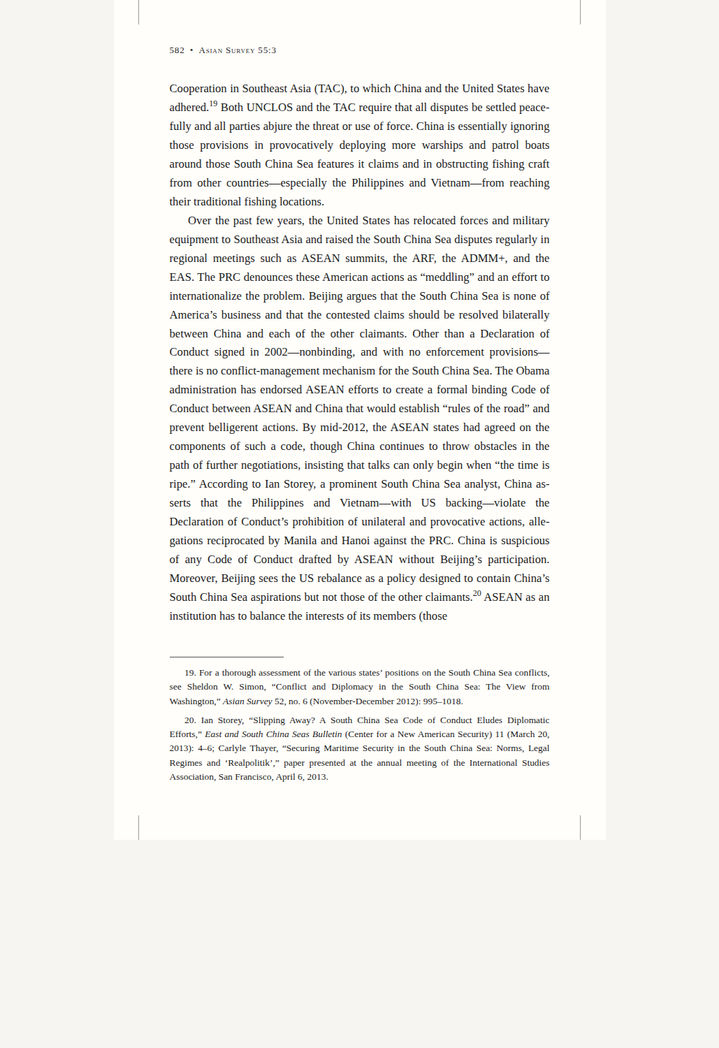582• Asian Survey 55:3
Cooperation in Southeast Asia (TAC), to which China and the United States have adhered.19 Both UNCLOS and the TAC require that all disputes be settled peacefully and all parties abjure the threat or use of force. China is essentially ignoring those provisions in provocatively deploying more warships and patrol boats around those South China Sea features it claims and in obstructing fishing craft from other countries—especially the Philippines and Vietnam—from reaching their traditional fishing locations.
Over the past few years, the United States has relocated forces and military equipment to Southeast Asia and raised the South China Sea disputes regularly in regional meetings such as ASEAN summits, the ARF, the ADMM+, and the EAS. The PRC denounces these American actions as “meddling” and an effort to internationalize the problem. Beijing argues that the South China Sea is none of America’s business and that the contested claims should be resolved bilaterally between China and each of the other claimants. Other than a Declaration of Conduct signed in 2002—nonbinding, and with no enforcement provisions—there is no conflict-management mechanism for the South China Sea. The Obama administration has endorsed ASEAN efforts to create a formal binding Code of Conduct between ASEAN and China that would establish “rules of the road” and prevent belligerent actions. By mid-2012, the ASEAN states had agreed on the components of such a code, though China continues to throw obstacles in the path of further negotiations, insisting that talks can only begin when “the time is ripe.” According to Ian Storey, a prominent South China Sea analyst, China asserts that the Philippines and Vietnam—with US backing—violate the Declaration of Conduct’s prohibition of unilateral and provocative actions, allegations reciprocated by Manila and Hanoi against the PRC. China is suspicious of any Code of Conduct drafted by ASEAN without Beijing’s participation. Moreover, Beijing sees the US rebalance as a policy designed to contain China’s South China Sea aspirations but not those of the other claimants.20 ASEAN as an institution has to balance the interests of its members (those
19. For a thorough assessment of the various states’ positions on the South China Sea conflicts, see Sheldon W. Simon, “Conflict and Diplomacy in the South China Sea: The View from Washington,” Asian Survey 52, no. 6 (November-December 2012): 995–1018.
20. Ian Storey, “Slipping Away? A South China Sea Code of Conduct Eludes Diplomatic Efforts,” East and South China Seas Bulletin (Center for a New American Security) 11 (March 20, 2013): 4–6; Carlyle Thayer, “Securing Maritime Security in the South China Sea: Norms, Legal Regimes and ‘Realpolitik’,” paper presented at the annual meeting of the International Studies Association, San Francisco, April 6, 2013.